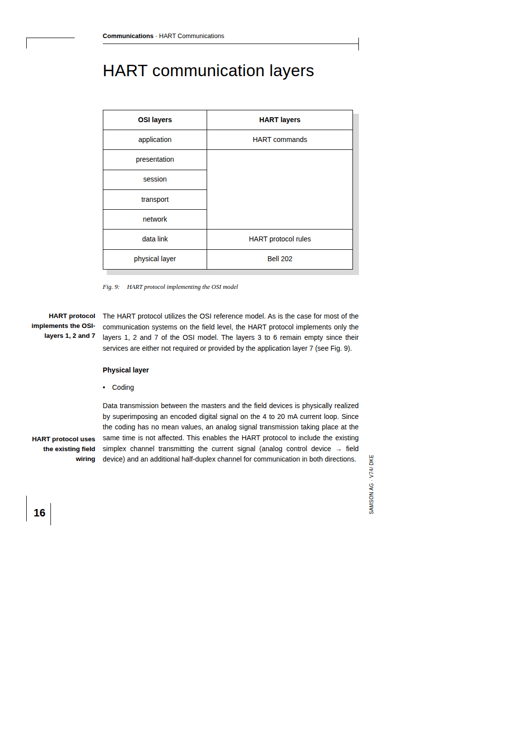Communications · HART Communications
HART communication layers
| OSI layers | HART layers |
| --- | --- |
| application | HART commands |
| presentation | |
| session | |
| transport | |
| network | |
| data link | HART protocol rules |
| physical layer | Bell 202 |
Fig. 9: HART protocol implementing the OSI model
HART protocol
implements the OSI-
layers 1, 2 and 7
The HART protocol utilizes the OSI reference model. As is the case for most of the communication systems on the field level, the HART protocol implements only the layers 1, 2 and 7 of the OSI model. The layers 3 to 6 remain empty since their services are either not required or provided by the application layer 7 (see Fig. 9).
Physical layer
Coding
HART protocol uses
the existing field wiring
Data transmission between the masters and the field devices is physically re­alized by superimposing an encoded digital signal on the 4 to 20 mA current loop. Since the coding has no mean values, an analog signal transmission taking place at the same time is not affected. This enables the HART protocol to include the existing simplex channel transmitting the current signal (ana­log control device → field device) and an additional half-duplex channel for communication in both directions.
16
SAMSON AG · V74/ DKE